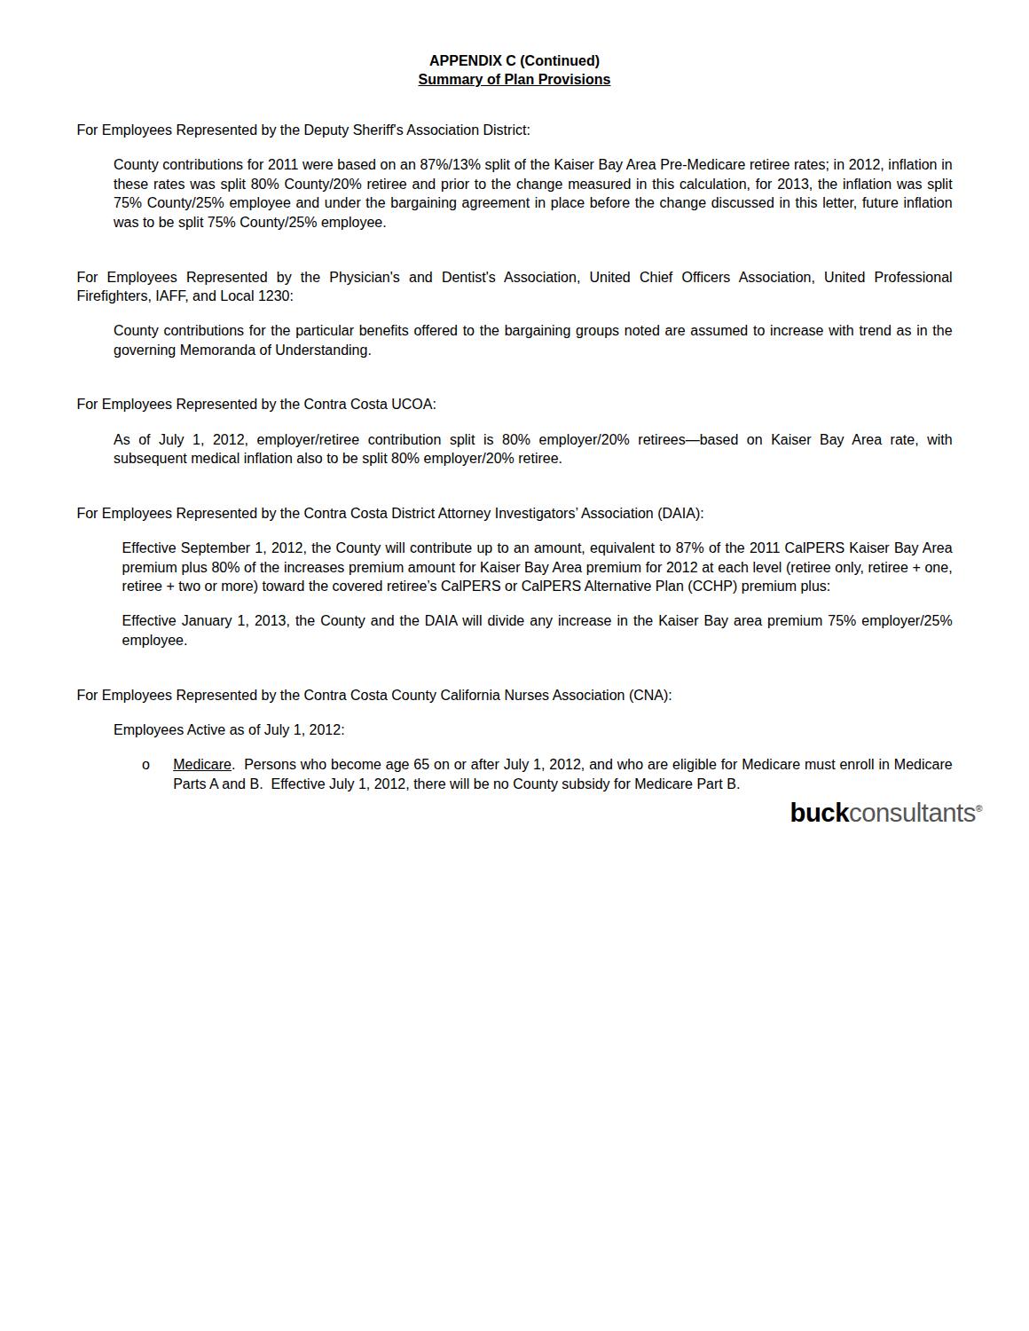APPENDIX C (Continued) Summary of Plan Provisions
For Employees Represented by the Deputy Sheriff's Association District:
County contributions for 2011 were based on an 87%/13% split of the Kaiser Bay Area Pre-Medicare retiree rates; in 2012, inflation in these rates was split 80% County/20% retiree and prior to the change measured in this calculation, for 2013, the inflation was split 75% County/25% employee and under the bargaining agreement in place before the change discussed in this letter, future inflation was to be split 75% County/25% employee.
For Employees Represented by the Physician's and Dentist's Association, United Chief Officers Association, United Professional Firefighters, IAFF, and Local 1230:
County contributions for the particular benefits offered to the bargaining groups noted are assumed to increase with trend as in the governing Memoranda of Understanding.
For Employees Represented by the Contra Costa UCOA:
As of July 1, 2012, employer/retiree contribution split is 80% employer/20% retirees—based on Kaiser Bay Area rate, with subsequent medical inflation also to be split 80% employer/20% retiree.
For Employees Represented by the Contra Costa District Attorney Investigators’ Association (DAIA):
Effective September 1, 2012, the County will contribute up to an amount, equivalent to 87% of the 2011 CalPERS Kaiser Bay Area premium plus 80% of the increases premium amount for Kaiser Bay Area premium for 2012 at each level (retiree only, retiree + one, retiree + two or more) toward the covered retiree’s CalPERS or CalPERS Alternative Plan (CCHP) premium plus:
Effective January 1, 2013, the County and the DAIA will divide any increase in the Kaiser Bay area premium 75% employer/25% employee.
For Employees Represented by the Contra Costa County California Nurses Association (CNA):
Employees Active as of July 1, 2012:
oMedicare. Persons who become age 65 on or after July 1, 2012, and who are eligible for Medicare must enroll in Medicare Parts A and B. Effective July 1, 2012, there will be no County subsidy for Medicare Part B.
buck consultants®